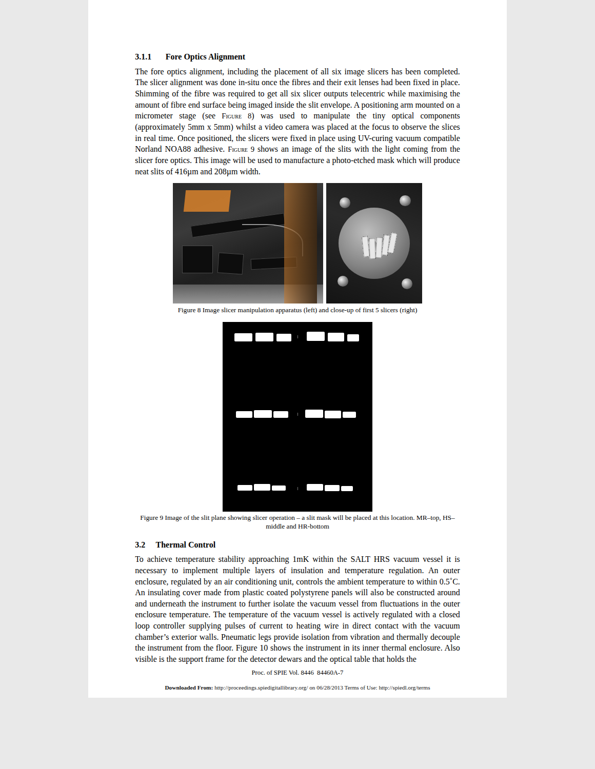3.1.1 Fore Optics Alignment
The fore optics alignment, including the placement of all six image slicers has been completed. The slicer alignment was done in-situ once the fibres and their exit lenses had been fixed in place. Shimming of the fibre was required to get all six slicer outputs telecentric while maximising the amount of fibre end surface being imaged inside the slit envelope. A positioning arm mounted on a micrometer stage (see Figure 8) was used to manipulate the tiny optical components (approximately 5mm x 5mm) whilst a video camera was placed at the focus to observe the slices in real time. Once positioned, the slicers were fixed in place using UV-curing vacuum compatible Norland NOA88 adhesive. Figure 9 shows an image of the slits with the light coming from the slicer fore optics. This image will be used to manufacture a photo-etched mask which will produce neat slits of 416µm and 208µm width.
Figure 8 Image slicer manipulation apparatus (left) and close-up of first 5 slicers (right)
Figure 9 Image of the slit plane showing slicer operation – a slit mask will be placed at this location. MR–top, HS–middle and HR-bottom
3.2 Thermal Control
To achieve temperature stability approaching 1mK within the SALT HRS vacuum vessel it is necessary to implement multiple layers of insulation and temperature regulation. An outer enclosure, regulated by an air conditioning unit, controls the ambient temperature to within 0.5˚C. An insulating cover made from plastic coated polystyrene panels will also be constructed around and underneath the instrument to further isolate the vacuum vessel from fluctuations in the outer enclosure temperature. The temperature of the vacuum vessel is actively regulated with a closed loop controller supplying pulses of current to heating wire in direct contact with the vacuum chamber’s exterior walls. Pneumatic legs provide isolation from vibration and thermally decouple the instrument from the floor. Figure 10 shows the instrument in its inner thermal enclosure. Also visible is the support frame for the detector dewars and the optical table that holds the
Proc. of SPIE Vol. 8446 84460A-7
Downloaded From: http://proceedings.spiedigitallibrary.org/ on 06/28/2013 Terms of Use: http://spiedl.org/terms